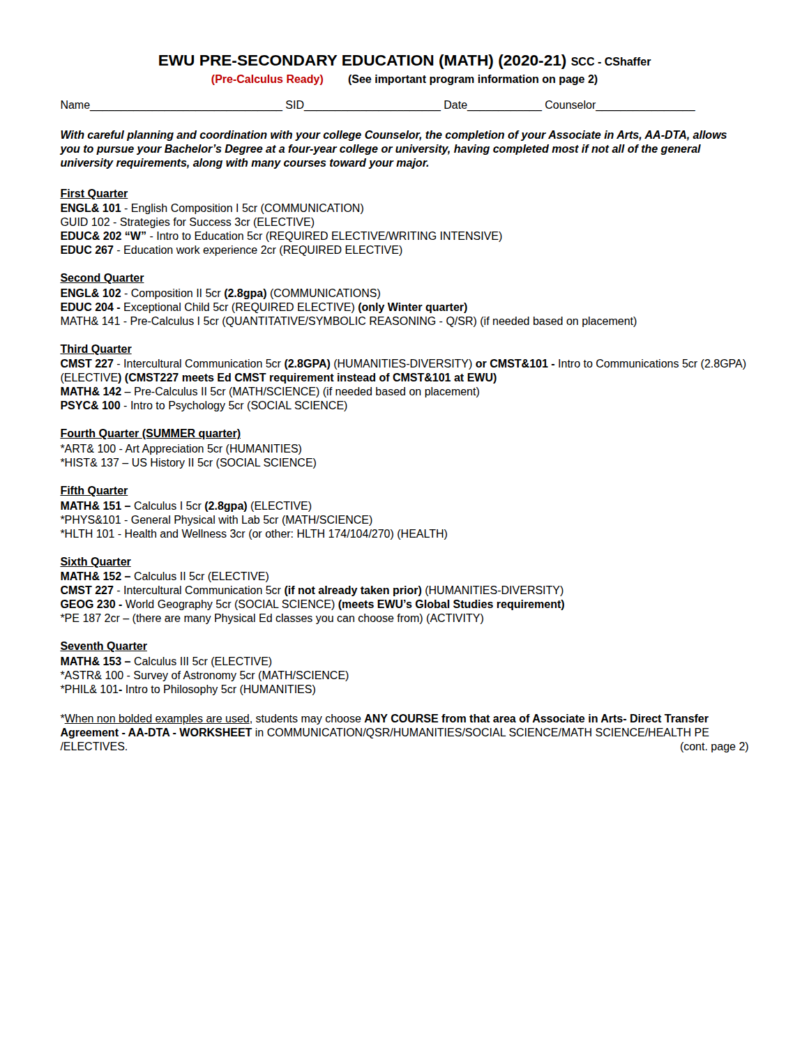EWU PRE-SECONDARY EDUCATION (MATH) (2020-21) SCC - CShaffer
(Pre-Calculus Ready) (See important program information on page 2)
Name_______________________________ SID______________________ Date____________ Counselor________________
With careful planning and coordination with your college Counselor, the completion of your Associate in Arts, AA-DTA, allows you to pursue your Bachelor’s Degree at a four-year college or university, having completed most if not all of the general university requirements, along with many courses toward your major.
First Quarter
ENGL& 101 - English Composition I 5cr (COMMUNICATION)
GUID 102 - Strategies for Success 3cr (ELECTIVE)
EDUC& 202 “W” - Intro to Education 5cr (REQUIRED ELECTIVE/WRITING INTENSIVE)
EDUC 267 - Education work experience 2cr (REQUIRED ELECTIVE)
Second Quarter
ENGL& 102 - Composition II 5cr (2.8gpa) (COMMUNICATIONS)
EDUC 204 - Exceptional Child 5cr (REQUIRED ELECTIVE) (only Winter quarter)
MATH& 141 - Pre-Calculus I 5cr (QUANTITATIVE/SYMBOLIC REASONING - Q/SR) (if needed based on placement)
Third Quarter
CMST 227 - Intercultural Communication 5cr (2.8GPA) (HUMANITIES-DIVERSITY) or CMST&101 - Intro to Communications 5cr (2.8GPA) (ELECTIVE) (CMST227 meets Ed CMST requirement instead of CMST&101 at EWU)
MATH& 142 – Pre-Calculus II 5cr (MATH/SCIENCE) (if needed based on placement)
PSYC& 100 - Intro to Psychology 5cr (SOCIAL SCIENCE)
Fourth Quarter (SUMMER quarter)
*ART& 100 - Art Appreciation 5cr (HUMANITIES)
*HIST& 137 – US History II 5cr (SOCIAL SCIENCE)
Fifth Quarter
MATH& 151 – Calculus I 5cr (2.8gpa) (ELECTIVE)
*PHYS&101 - General Physical with Lab 5cr (MATH/SCIENCE)
*HLTH 101 - Health and Wellness 3cr (or other: HLTH 174/104/270) (HEALTH)
Sixth Quarter
MATH& 152 – Calculus II 5cr (ELECTIVE)
CMST 227 - Intercultural Communication 5cr (if not already taken prior) (HUMANITIES-DIVERSITY)
GEOG 230 - World Geography 5cr (SOCIAL SCIENCE) (meets EWU’s Global Studies requirement)
*PE 187 2cr – (there are many Physical Ed classes you can choose from) (ACTIVITY)
Seventh Quarter
MATH& 153 – Calculus III 5cr (ELECTIVE)
*ASTR& 100 - Survey of Astronomy 5cr (MATH/SCIENCE)
*PHIL& 101- Intro to Philosophy 5cr (HUMANITIES)
*When non bolded examples are used, students may choose ANY COURSE from that area of Associate in Arts- Direct Transfer Agreement - AA-DTA - WORKSHEET in COMMUNICATION/QSR/HUMANITIES/SOCIAL SCIENCE/MATH SCIENCE/HEALTH PE /ELECTIVES. (cont. page 2)